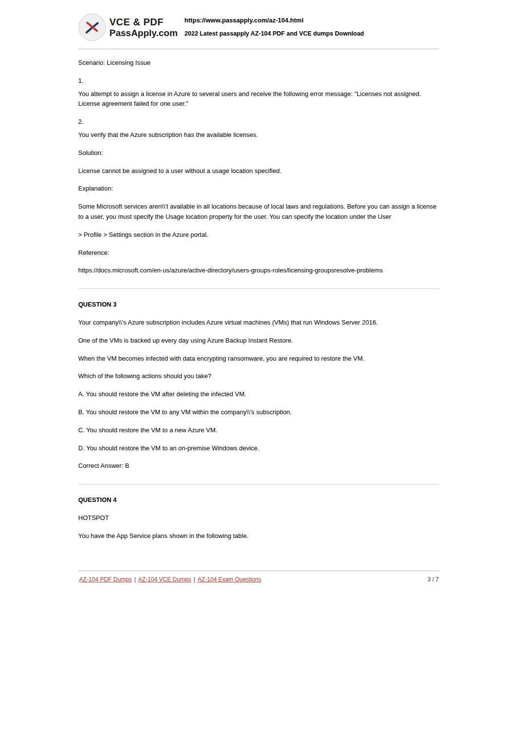VCE & PDF
PassApply.com
https://www.passapply.com/az-104.html
2022 Latest passapply AZ-104 PDF and VCE dumps Download
Scenario: Licensing Issue
1.
You attempt to assign a license in Azure to several users and receive the following error message: "Licenses not assigned. License agreement failed for one user."
2.
You verify that the Azure subscription has the available licenses.
Solution:
License cannot be assigned to a user without a usage location specified.
Explanation:
Some Microsoft services aren\\'t available in all locations because of local laws and regulations. Before you can assign a license to a user, you must specify the Usage location property for the user. You can specify the location under the User
> Profile > Settings section in the Azure portal.
Reference:
https://docs.microsoft.com/en-us/azure/active-directory/users-groups-roles/licensing-groupsresolve-problems
QUESTION 3
Your company\\'s Azure subscription includes Azure virtual machines (VMs) that run Windows Server 2016.
One of the VMs is backed up every day using Azure Backup Instant Restore.
When the VM becomes infected with data encrypting ransomware, you are required to restore the VM.
Which of the following actions should you take?
A. You should restore the VM after deleting the infected VM.
B. You should restore the VM to any VM within the company\\'s subscription.
C. You should restore the VM to a new Azure VM.
D. You should restore the VM to an on-premise Windows device.
Correct Answer: B
QUESTION 4
HOTSPOT
You have the App Service plans shown in the following table.
AZ-104 PDF Dumps|AZ-104 VCE Dumps|AZ-104 Exam Questions
3 / 7